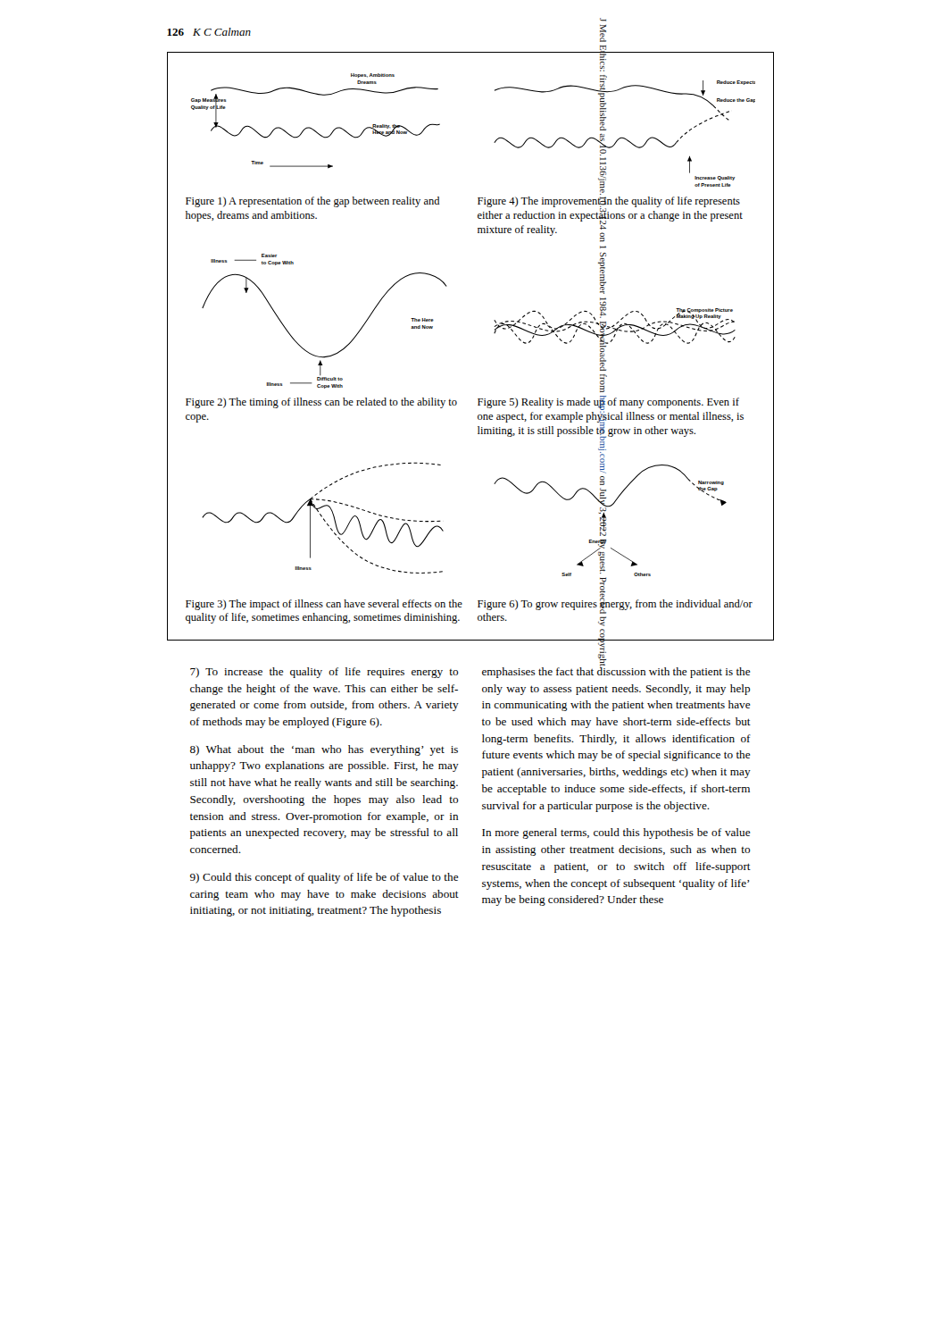126 K C Calman
J Med Ethics: first published as 10.1136/jme.10.3.124 on 1 September 1984. Downloaded from http://jme.bmj.com/ on July 3, 2022 by guest. Protected by copyright.
Hopes, Ambitions Dreams Reality, the Here and Now Gap Measures Quality of Life Time
Figure 1) A representation of the gap between reality and hopes, dreams and ambitions.
Reduce Expectations Reduce the Gap Increase Quality of Present Life
Figure 4) The improvement in the quality of life represents either a reduction in expectations or a change in the present mixture of reality.
Illness Easier to Cope With The Here and Now Illness Difficult to Cope With
Figure 2) The timing of illness can be related to the ability to cope.
The Composite Picture Making Up Reality
Figure 5) Reality is made up of many components. Even if one aspect, for example physical illness or mental illness, is limiting, it is still possible to grow in other ways.
Illness
Figure 3) The impact of illness can have several effects on the quality of life, sometimes enhancing, sometimes diminishing.
Narrowing the Gap Energy Self Others
Figure 6) To grow requires energy, from the individual and/or others.
7) To increase the quality of life requires energy to change the height of the wave. This can either be self-generated or come from outside, from others. A variety of methods may be employed (Figure 6).
8) What about the ‘man who has everything’ yet is unhappy? Two explanations are possible. First, he may still not have what he really wants and still be searching. Secondly, overshooting the hopes may also lead to tension and stress. Over-promotion for example, or in patients an unexpected recovery, may be stressful to all concerned.
9) Could this concept of quality of life be of value to the caring team who may have to make decisions about initiating, or not initiating, treatment? The hypothesis
emphasises the fact that discussion with the patient is the only way to assess patient needs. Secondly, it may help in communicating with the patient when treatments have to be used which may have short-term side-effects but long-term benefits. Thirdly, it allows identification of future events which may be of special significance to the patient (anniversaries, births, weddings etc) when it may be acceptable to induce some side-effects, if short-term survival for a particular purpose is the objective.
In more general terms, could this hypothesis be of value in assisting other treatment decisions, such as when to resuscitate a patient, or to switch off life-support systems, when the concept of subsequent ‘quality of life’ may be being considered? Under these